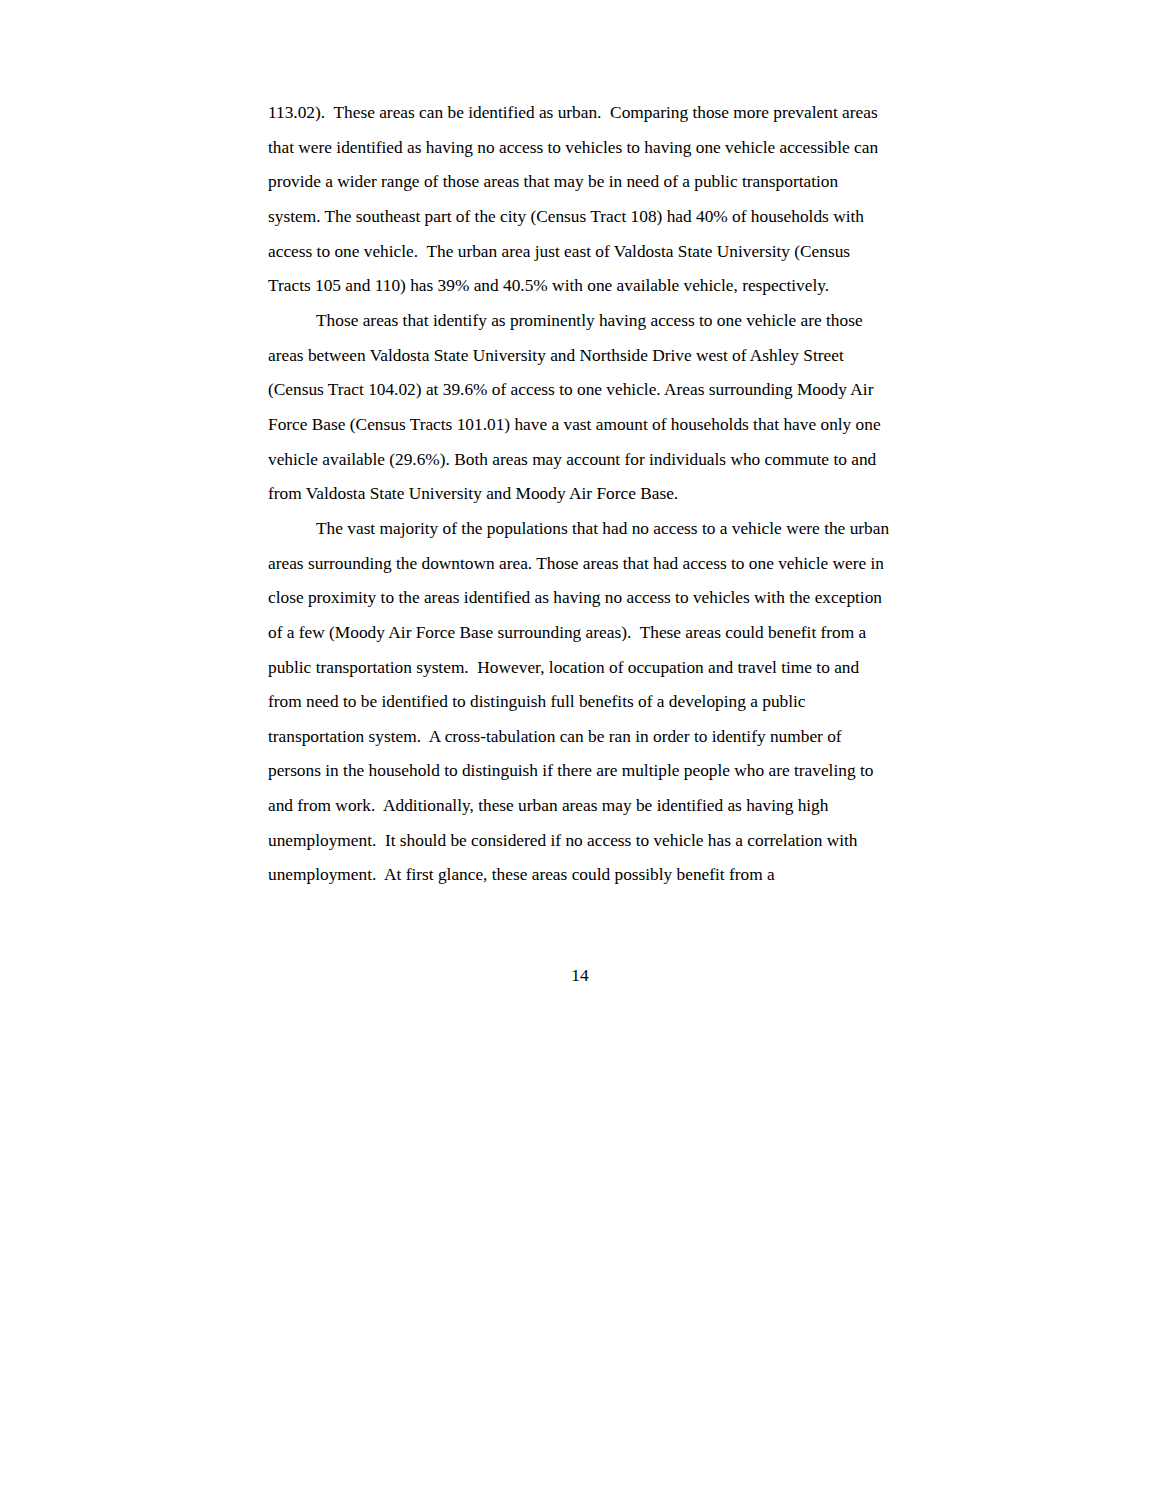113.02). These areas can be identified as urban. Comparing those more prevalent areas that were identified as having no access to vehicles to having one vehicle accessible can provide a wider range of those areas that may be in need of a public transportation system. The southeast part of the city (Census Tract 108) had 40% of households with access to one vehicle. The urban area just east of Valdosta State University (Census Tracts 105 and 110) has 39% and 40.5% with one available vehicle, respectively.
Those areas that identify as prominently having access to one vehicle are those areas between Valdosta State University and Northside Drive west of Ashley Street (Census Tract 104.02) at 39.6% of access to one vehicle. Areas surrounding Moody Air Force Base (Census Tracts 101.01) have a vast amount of households that have only one vehicle available (29.6%). Both areas may account for individuals who commute to and from Valdosta State University and Moody Air Force Base.
The vast majority of the populations that had no access to a vehicle were the urban areas surrounding the downtown area. Those areas that had access to one vehicle were in close proximity to the areas identified as having no access to vehicles with the exception of a few (Moody Air Force Base surrounding areas). These areas could benefit from a public transportation system. However, location of occupation and travel time to and from need to be identified to distinguish full benefits of a developing a public transportation system. A cross-tabulation can be ran in order to identify number of persons in the household to distinguish if there are multiple people who are traveling to and from work. Additionally, these urban areas may be identified as having high unemployment. It should be considered if no access to vehicle has a correlation with unemployment. At first glance, these areas could possibly benefit from a
14